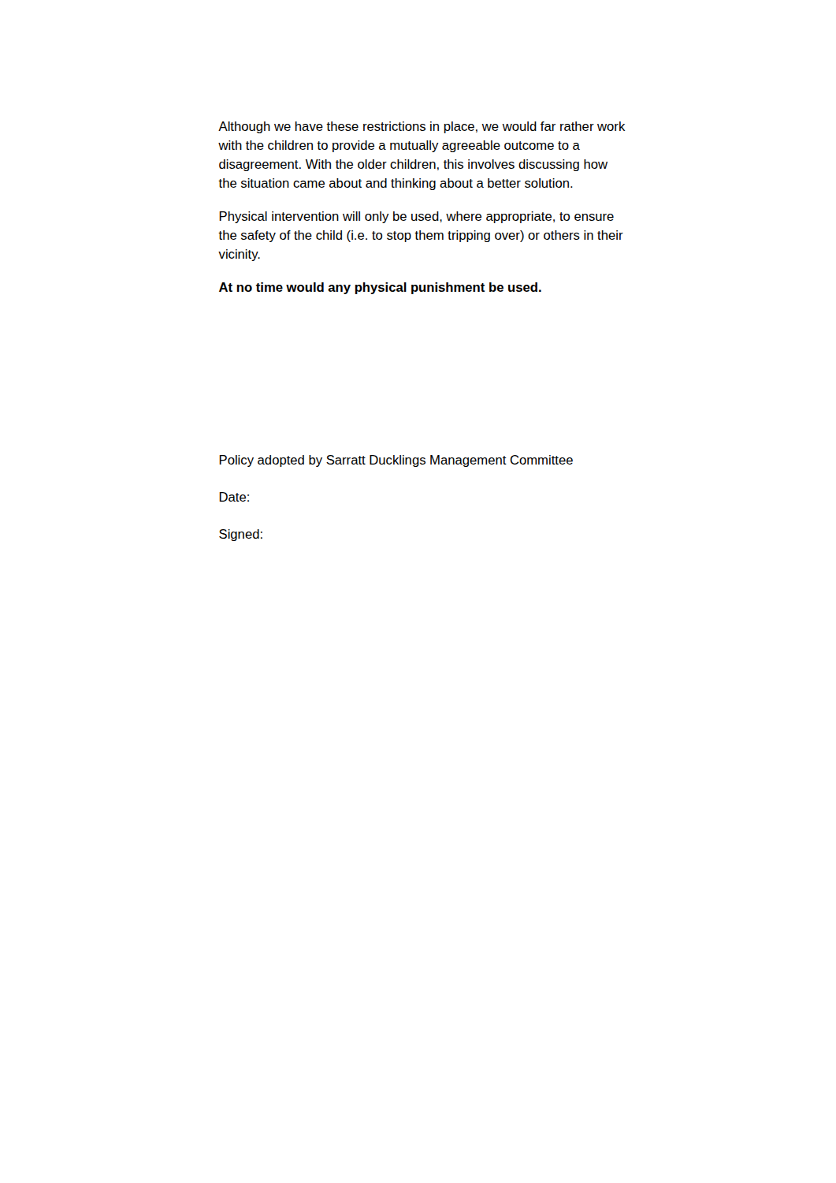Although we have these restrictions in place, we would far rather work with the children to provide a mutually agreeable outcome to a disagreement. With the older children, this involves discussing how the situation came about and thinking about a better solution.
Physical intervention will only be used, where appropriate, to ensure the safety of the child (i.e. to stop them tripping over) or others in their vicinity.
At no time would any physical punishment be used.
Policy adopted by Sarratt Ducklings Management Committee
Date:
Signed: